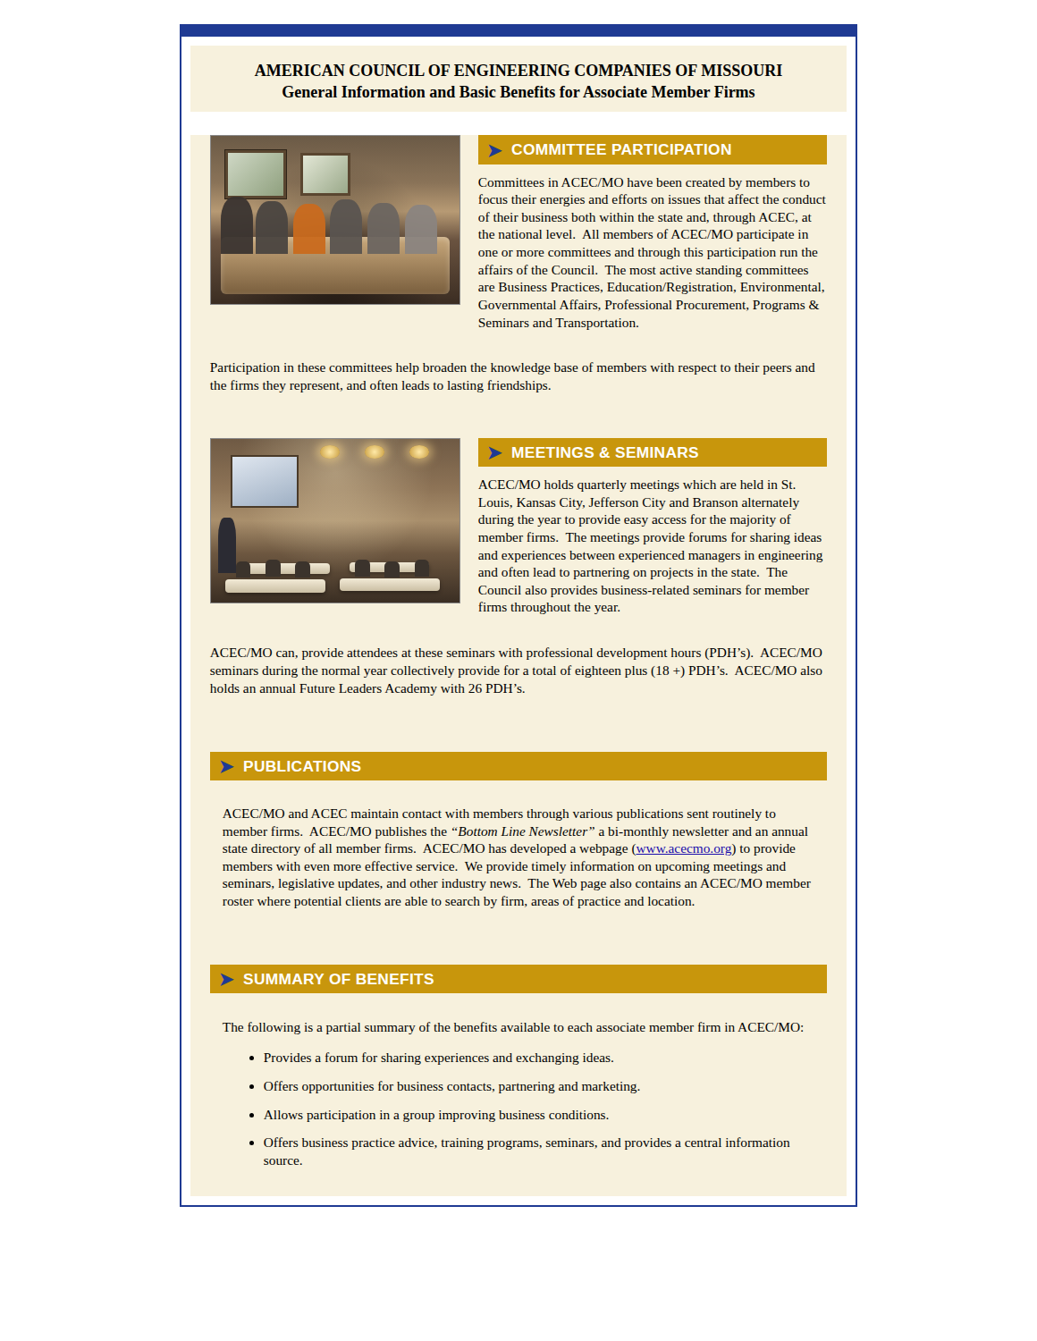AMERICAN COUNCIL OF ENGINEERING COMPANIES OF MISSOURI General Information and Basic Benefits for Associate Member Firms
➤COMMITTEE PARTICIPATION
Committees in ACEC/MO have been created by members to focus their energies and efforts on issues that affect the conduct of their business both within the state and, through ACEC, at the national level. All members of ACEC/MO participate in one or more committees and through this participation run the affairs of the Council. The most active standing committees are Business Practices, Education/Registration, Environmental, Governmental Affairs, Professional Procurement, Programs & Seminars and Transportation.
Participation in these committees help broaden the knowledge base of members with respect to their peers and the firms they represent, and often leads to lasting friendships.
➤MEETINGS & SEMINARS
ACEC/MO holds quarterly meetings which are held in St. Louis, Kansas City, Jefferson City and Branson alternately during the year to provide easy access for the majority of member firms. The meetings provide forums for sharing ideas and experiences between experienced managers in engineering and often lead to partnering on projects in the state. The Council also provides business-related seminars for member firms throughout the year.
ACEC/MO can, provide attendees at these seminars with professional development hours (PDH’s). ACEC/MO seminars during the normal year collectively provide for a total of eighteen plus (18 +) PDH’s. ACEC/MO also holds an annual Future Leaders Academy with 26 PDH’s.
➤PUBLICATIONS
ACEC/MO and ACEC maintain contact with members through various publications sent routinely to member firms. ACEC/MO publishes the “Bottom Line Newsletter” a bi-monthly newsletter and an annual state directory of all member firms. ACEC/MO has developed a webpage (www.acecmo.org) to provide members with even more effective service. We provide timely information on upcoming meetings and seminars, legislative updates, and other industry news. The Web page also contains an ACEC/MO member roster where potential clients are able to search by firm, areas of practice and location.
➤SUMMARY OF BENEFITS
The following is a partial summary of the benefits available to each associate member firm in ACEC/MO:
Provides a forum for sharing experiences and exchanging ideas.
Offers opportunities for business contacts, partnering and marketing.
Allows participation in a group improving business conditions.
Offers business practice advice, training programs, seminars, and provides a central information source.